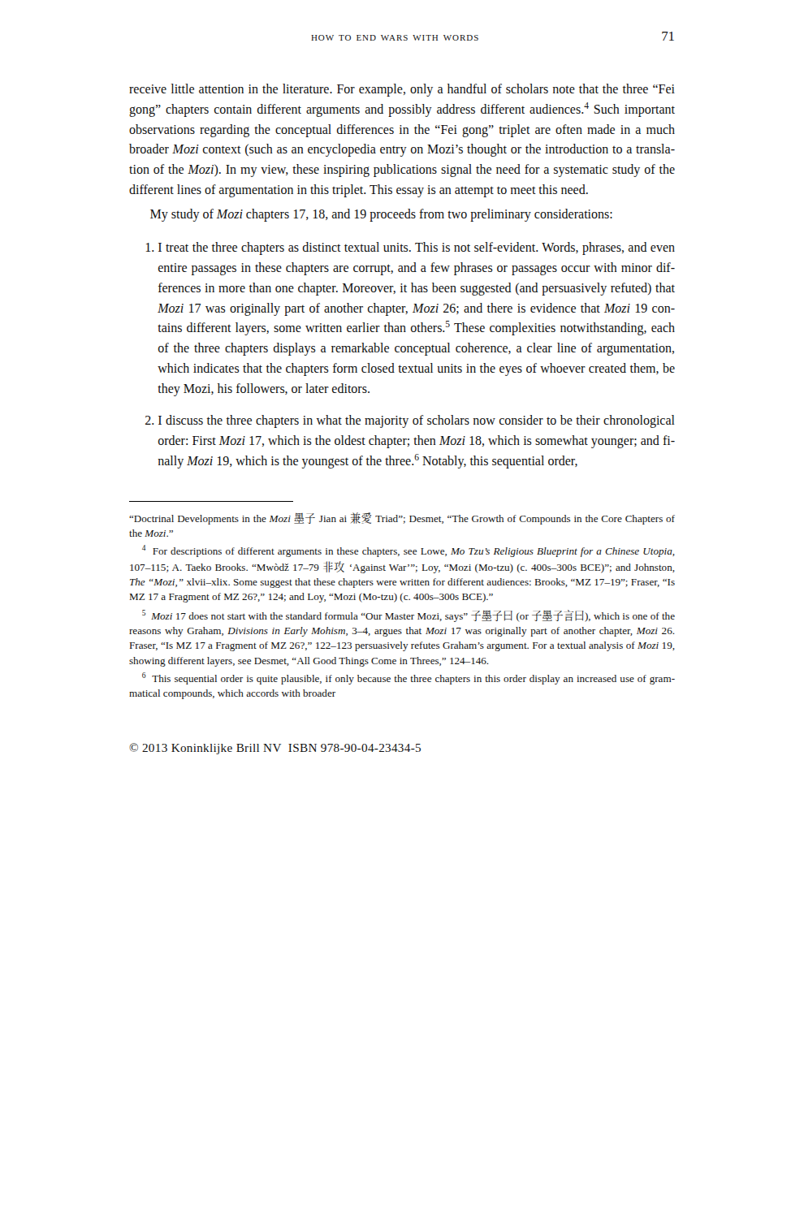how to end wars with words 71
receive little attention in the literature. For example, only a handful of scholars note that the three “Fei gong” chapters contain different arguments and possibly address different audiences.4 Such important observations regarding the conceptual differences in the “Fei gong” triplet are often made in a much broader Mozi context (such as an encyclopedia entry on Mozi’s thought or the introduction to a translation of the Mozi). In my view, these inspiring publications signal the need for a systematic study of the different lines of argumentation in this triplet. This essay is an attempt to meet this need.
My study of Mozi chapters 17, 18, and 19 proceeds from two preliminary considerations:
I treat the three chapters as distinct textual units. This is not self-evident. Words, phrases, and even entire passages in these chapters are corrupt, and a few phrases or passages occur with minor differences in more than one chapter. Moreover, it has been suggested (and persuasively refuted) that Mozi 17 was originally part of another chapter, Mozi 26; and there is evidence that Mozi 19 contains different layers, some written earlier than others.5 These complexities notwithstanding, each of the three chapters displays a remarkable conceptual coherence, a clear line of argumentation, which indicates that the chapters form closed textual units in the eyes of whoever created them, be they Mozi, his followers, or later editors.
I discuss the three chapters in what the majority of scholars now consider to be their chronological order: First Mozi 17, which is the oldest chapter; then Mozi 18, which is somewhat younger; and finally Mozi 19, which is the youngest of the three.6 Notably, this sequential order,
“Doctrinal Developments in the Mozi 墨子 Jian ai 兼愛 Triad”; Desmet, “The Growth of Compounds in the Core Chapters of the Mozi.”
4 For descriptions of different arguments in these chapters, see Lowe, Mo Tzu’s Religious Blueprint for a Chinese Utopia, 107–115; A. Taeko Brooks. “Mwòdž 17–79 非攻 ‘Against War’”; Loy, “Mozi (Mo-tzu) (c. 400s–300s BCE)”; and Johnston, The “Mozi,” xlvii–xlix. Some suggest that these chapters were written for different audiences: Brooks, “MZ 17–19”; Fraser, “Is MZ 17 a Fragment of MZ 26?,” 124; and Loy, “Mozi (Mo-tzu) (c. 400s–300s BCE).”
5 Mozi 17 does not start with the standard formula “Our Master Mozi, says” 子墨子曰 (or 子墨子言曰), which is one of the reasons why Graham, Divisions in Early Mohism, 3–4, argues that Mozi 17 was originally part of another chapter, Mozi 26. Fraser, “Is MZ 17 a Fragment of MZ 26?,” 122–123 persuasively refutes Graham’s argument. For a textual analysis of Mozi 19, showing different layers, see Desmet, “All Good Things Come in Threes,” 124–146.
6 This sequential order is quite plausible, if only because the three chapters in this order display an increased use of grammatical compounds, which accords with broader
© 2013 Koninklijke Brill NV ISBN 978-90-04-23434-5